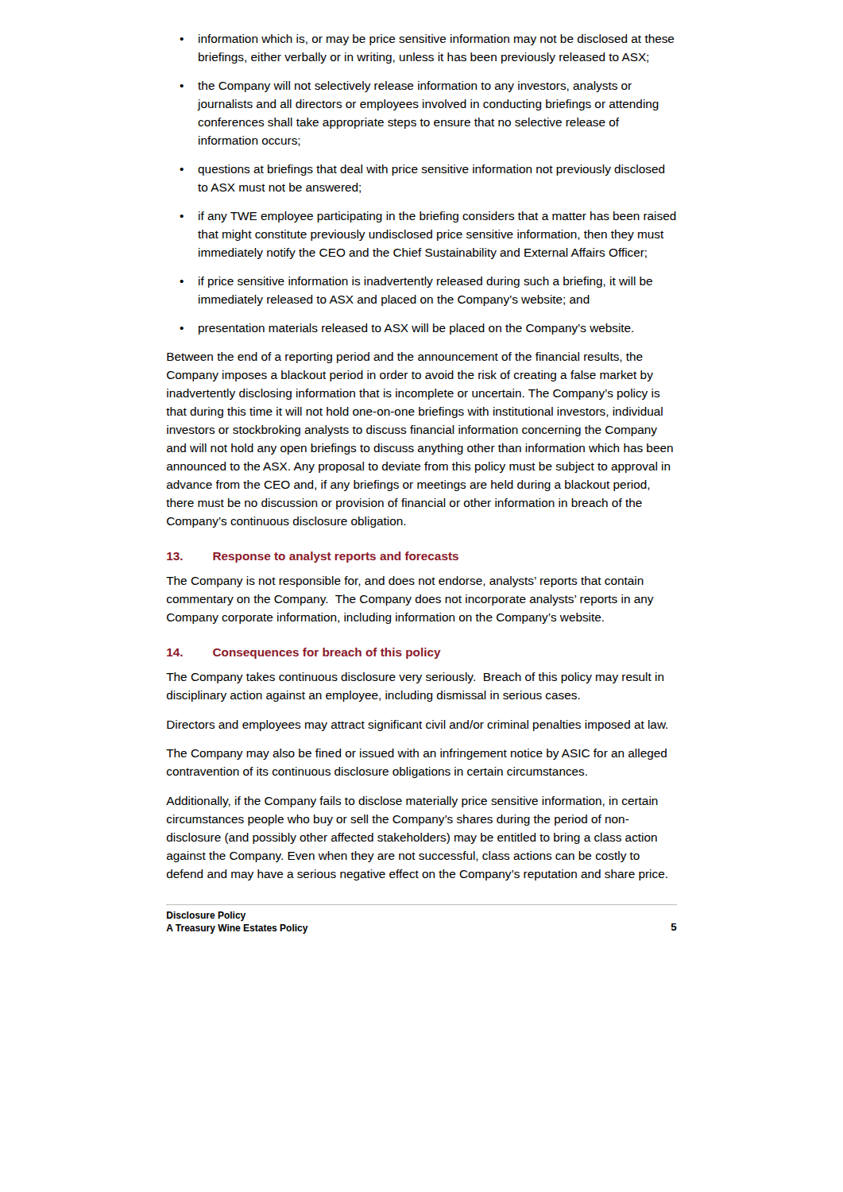information which is, or may be price sensitive information may not be disclosed at these briefings, either verbally or in writing, unless it has been previously released to ASX;
the Company will not selectively release information to any investors, analysts or journalists and all directors or employees involved in conducting briefings or attending conferences shall take appropriate steps to ensure that no selective release of information occurs;
questions at briefings that deal with price sensitive information not previously disclosed to ASX must not be answered;
if any TWE employee participating in the briefing considers that a matter has been raised that might constitute previously undisclosed price sensitive information, then they must immediately notify the CEO and the Chief Sustainability and External Affairs Officer;
if price sensitive information is inadvertently released during such a briefing, it will be immediately released to ASX and placed on the Company’s website; and
presentation materials released to ASX will be placed on the Company’s website.
Between the end of a reporting period and the announcement of the financial results, the Company imposes a blackout period in order to avoid the risk of creating a false market by inadvertently disclosing information that is incomplete or uncertain. The Company’s policy is that during this time it will not hold one-on-one briefings with institutional investors, individual investors or stockbroking analysts to discuss financial information concerning the Company and will not hold any open briefings to discuss anything other than information which has been announced to the ASX. Any proposal to deviate from this policy must be subject to approval in advance from the CEO and, if any briefings or meetings are held during a blackout period, there must be no discussion or provision of financial or other information in breach of the Company’s continuous disclosure obligation.
13. Response to analyst reports and forecasts
The Company is not responsible for, and does not endorse, analysts’ reports that contain commentary on the Company. The Company does not incorporate analysts’ reports in any Company corporate information, including information on the Company’s website.
14. Consequences for breach of this policy
The Company takes continuous disclosure very seriously. Breach of this policy may result in disciplinary action against an employee, including dismissal in serious cases.
Directors and employees may attract significant civil and/or criminal penalties imposed at law.
The Company may also be fined or issued with an infringement notice by ASIC for an alleged contravention of its continuous disclosure obligations in certain circumstances.
Additionally, if the Company fails to disclose materially price sensitive information, in certain circumstances people who buy or sell the Company’s shares during the period of non-disclosure (and possibly other affected stakeholders) may be entitled to bring a class action against the Company. Even when they are not successful, class actions can be costly to defend and may have a serious negative effect on the Company’s reputation and share price.
Disclosure Policy
A Treasury Wine Estates Policy
5